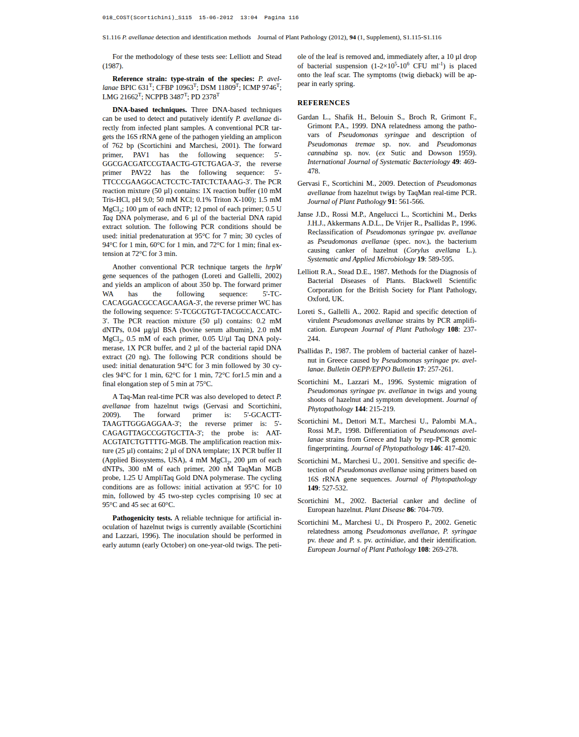018_COST(Scortichini)_S115 15-06-2012 13:04 Pagina 116
S1.116 P. avellanae detection and identification methods Journal of Plant Pathology (2012), 94 (1, Supplement), S1.115-S1.116
For the methodology of these tests see: Lelliott and Stead (1987).
Reference strain: type-strain of the species: P. avellanae BPIC 631T; CFBP 10963T; DSM 11809T; ICMP 9746T; LMG 21662T; NCPPB 3487T; PD 2378T
DNA-based techniques. Three DNA-based techniques can be used to detect and putatively identify P. avellanae directly from infected plant samples. A conventional PCR targets the 16S rRNA gene of the pathogen yielding an amplicon of 762 bp (Scortichini and Marchesi, 2001). The forward primer, PAV1 has the following sequence: 5'-GGCGACGATCCGTAACTG-GTCTGAGA-3', the reverse primer PAV22 has the following sequence: 5'-TTCCCGAAGGCACTCCTC-TATCTCTAAAG-3'. The PCR reaction mixture (50 µl) contains: 1X reaction buffer (10 mM Tris-HCl, pH 9,0; 50 mM KCl; 0.1% Triton X-100); 1.5 mM MgCl2; 100 µm of each dNTP; 12 pmol of each primer; 0.5 U Taq DNA polymerase, and 6 µl of the bacterial DNA rapid extract solution. The following PCR conditions should be used: initial predenaturation at 95°C for 7 min; 30 cycles of 94°C for 1 min, 60°C for 1 min, and 72°C for 1 min; final extension at 72°C for 3 min.
Another conventional PCR technique targets the hrpW gene sequences of the pathogen (Loreti and Gallelli, 2002) and yields an amplicon of about 350 bp. The forward primer WA has the following sequence: 5'-TC-CACAGGACGCCAGCAAGA-3', the reverse primer WC has the following sequence: 5'-TCGCGTGT-TACGCCACCATC-3'. The PCR reaction mixture (50 µl) contains: 0.2 mM dNTPs, 0.04 µg/µl BSA (bovine serum albumin), 2.0 mM MgCl2, 0.5 mM of each primer, 0.05 U/µl Taq DNA polymerase, 1X PCR buffer, and 2 µl of the bacterial rapid DNA extract (20 ng). The following PCR conditions should be used: initial denaturation 94°C for 3 min followed by 30 cycles 94°C for 1 min, 62°C for 1 min, 72°C for1.5 min and a final elongation step of 5 min at 75°C.
A Taq-Man real-time PCR was also developed to detect P. avellanae from hazelnut twigs (Gervasi and Scortichini, 2009). The forward primer is: 5'-GCACTT-TAAGTTGGGAGGAA-3'; the reverse primer is: 5'-CAGAGTTAGCCGGTGCTTA-3'; the probe is: AAT-ACGTATCTGTTTTG-MGB. The amplification reaction mixture (25 µl) contains; 2 µl of DNA template; 1X PCR buffer II (Applied Biosystems, USA), 4 mM MgCl2, 200 µm of each dNTPs, 300 nM of each primer, 200 nM TaqMan MGB probe, 1.25 U AmpliTaq Gold DNA polymerase. The cycling conditions are as follows: initial activation at 95°C for 10 min, followed by 45 two-step cycles comprising 10 sec at 95°C and 45 sec at 60°C.
Pathogenicity tests. A reliable technique for artificial inoculation of hazelnut twigs is currently available (Scortichini and Lazzari, 1996). The inoculation should be performed in early autumn (early October) on one-year-old twigs. The petiole of the leaf is removed and, immediately after, a 10 µl drop of bacterial suspension (1-2×105-106 CFU ml-1) is placed onto the leaf scar. The symptoms (twig dieback) will be appear in early spring.
REFERENCES
Gardan L., Shafik H., Belouin S., Broch R, Grimont F., Grimont P.A., 1999. DNA relatedness among the pathovars of Pseudomonas syringae and description of Pseudomonas tremae sp. nov. and Pseudomonas cannabina sp. nov. (ex Sutic and Dowson 1959). International Journal of Systematic Bacteriology 49: 469-478.
Gervasi F., Scortichini M., 2009. Detection of Pseudomonas avellanae from hazelnut twigs by TaqMan real-time PCR. Journal of Plant Pathology 91: 561-566.
Janse J.D., Rossi M.P., Angelucci L., Scortichini M., Derks J.H.J., Akkermans A.D.L., De Vrijer R., Psallidas P., 1996. Reclassification of Pseudomonas syringae pv. avellanae as Pseudomonas avellanae (spec. nov.), the bacterium causing canker of hazelnut (Corylus avellana L.). Systematic and Applied Microbiology 19: 589-595.
Lelliott R.A., Stead D.E., 1987. Methods for the Diagnosis of Bacterial Diseases of Plants. Blackwell Scientific Corporation for the British Society for Plant Pathology, Oxford, UK.
Loreti S., Gallelli A., 2002. Rapid and specific detection of virulent Pseudomonas avellanae strains by PCR amplification. European Journal of Plant Pathology 108: 237-244.
Psallidas P., 1987. The problem of bacterial canker of hazelnut in Greece caused by Pseudomonas syringae pv. avellanae. Bulletin OEPP/EPPO Bulletin 17: 257-261.
Scortichini M., Lazzari M., 1996. Systemic migration of Pseudomonas syringae pv. avellanae in twigs and young shoots of hazelnut and symptom development. Journal of Phytopathology 144: 215-219.
Scortichini M., Dettori M.T., Marchesi U., Palombi M.A., Rossi M.P., 1998. Differentiation of Pseudomonas avellanae strains from Greece and Italy by rep-PCR genomic fingerprinting. Journal of Phytopathology 146: 417-420.
Scortichini M., Marchesi U., 2001. Sensitive and specific detection of Pseudomonas avellanae using primers based on 16S rRNA gene sequences. Journal of Phytopathology 149: 527-532.
Scortichini M., 2002. Bacterial canker and decline of European hazelnut. Plant Disease 86: 704-709.
Scortichini M., Marchesi U., Di Prospero P., 2002. Genetic relatedness among Pseudomonas avellanae, P. syringae pv. theae and P. s. pv. actinidiae, and their identification. European Journal of Plant Pathology 108: 269-278.